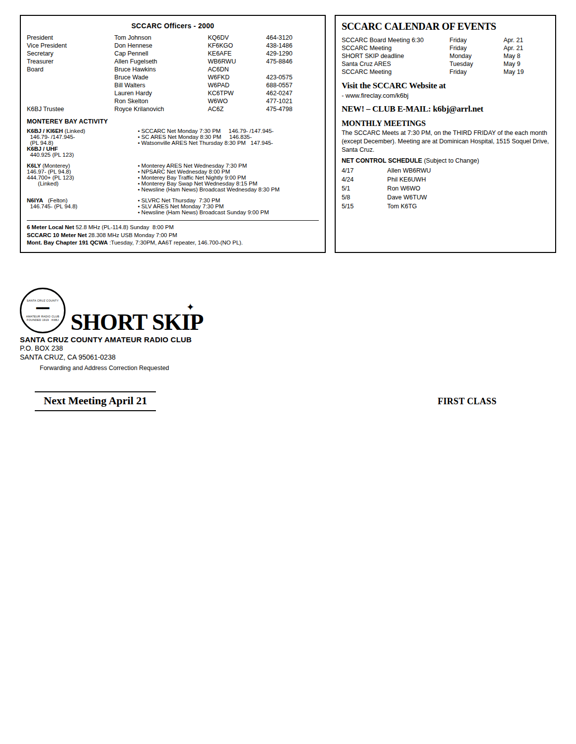SCCARC Officers - 2000
| President | Tom Johnson | KQ6DV | 464-3120 |
| Vice President | Don Hennese | KF6KGO | 438-1486 |
| Secretary | Cap Pennell | KE6AFE | 429-1290 |
| Treasurer | Allen Fugelseth | WB6RWU | 475-8846 |
| Board | Bruce Hawkins | AC6DN | |
| | Bruce Wade | W6FKD | 423-0575 |
| | Bill Walters | W6PAD | 688-0557 |
| | Lauren Hardy | KC6TPW | 462-0247 |
| | Ron Skelton | W6WO | 477-1021 |
| K6BJ Trustee | Royce Krilanovich | AC6Z | 475-4798 |
MONTEREY BAY ACTIVITY
| K6BJ / KI6EH (Linked) 146.79- /147.945- (PL 94.8) K6BJ / UHF 440.925 (PL 123) | • SCCARC Net Monday 7:30 PM 146.79- /147.945- • SC ARES Net Monday 8:30 PM 146.835- • Watsonville ARES Net Thursday 8:30 PM 147.945- |
| K6LY (Monterey) 146.97- (PL 94.8) 444.700+ (PL 123) (Linked) | • Monterey ARES Net Wednesday 7:30 PM • NPSARC Net Wednesday 8:00 PM • Monterey Bay Traffic Net Nightly 9:00 PM • Monterey Bay Swap Net Wednesday 8:15 PM • Newsline (Ham News) Broadcast Wednesday 8:30 PM |
| N6IYA (Felton) 146.745- (PL 94.8) | • SLVRC Net Thursday 7:30 PM • SLV ARES Net Monday 7:30 PM • Newsline (Ham News) Broadcast Sunday 9:00 PM |
6 Meter Local Net 52.8 MHz (PL-114.8) Sunday 8:00 PM
SCCARC 10 Meter Net 28.308 MHz USB Monday 7:00 PM
Mont. Bay Chapter 191 QCWA :Tuesday, 7:30PM, AA6T repeater, 146.700-(NO PL).
SCCARC CALENDAR OF EVENTS
| SCCARC Board Meeting 6:30 | Friday | Apr. 21 |
| SCCARC Meeting | Friday | Apr. 21 |
| SHORT SKIP deadline | Monday | May 8 |
| Santa Cruz ARES | Tuesday | May 9 |
| SCCARC Meeting | Friday | May 19 |
Visit the SCCARC Website at
- www.fireclay.com/k6bj
NEW! – CLUB E-MAIL: k6bj@arrl.net
MONTHLY MEETINGS
The SCCARC Meets at 7:30 PM, on the THIRD FRIDAY of the each month (except December). Meeting are at Dominican Hospital, 1515 Soquel Drive, Santa Cruz.
NET CONTROL SCHEDULE (Subject to Change)
| 4/17 | Allen WB6RWU |
| 4/24 | Phil KE6UWH |
| 5/1 | Ron W6WO |
| 5/8 | Dave W6TUW |
| 5/15 | Tom K6TG |
SANTA CRUZ COUNTY
━━
AMATEUR RADIO CLUB
FOUNDED 1919 K6BJ
✦SHORT SKIP
SANTA CRUZ COUNTY AMATEUR RADIO CLUB
P.O. BOX 238
SANTA CRUZ, CA 95061-0238
Forwarding and Address Correction Requested
Next Meeting April 21
FIRST CLASS